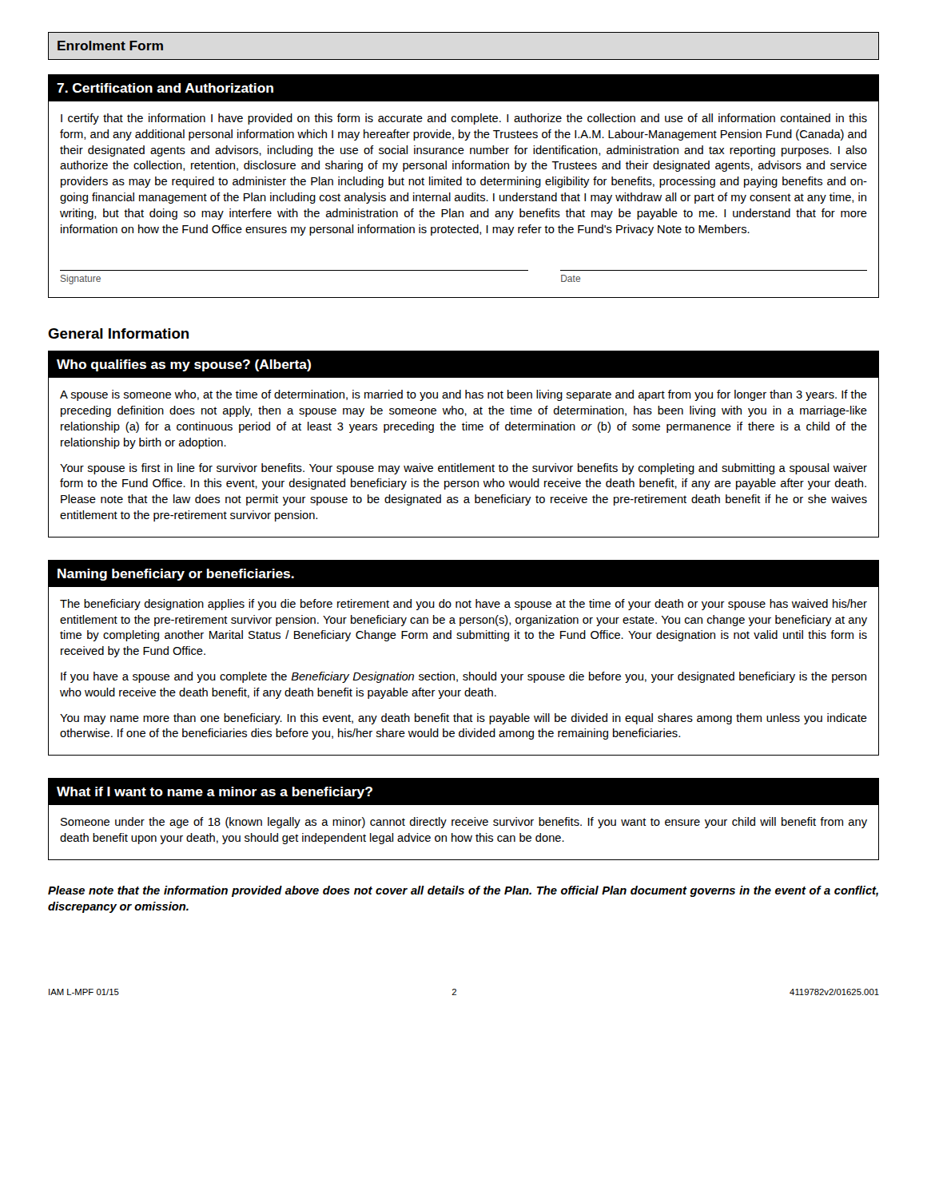Enrolment Form
7. Certification and Authorization
I certify that the information I have provided on this form is accurate and complete. I authorize the collection and use of all information contained in this form, and any additional personal information which I may hereafter provide, by the Trustees of the I.A.M. Labour-Management Pension Fund (Canada) and their designated agents and advisors, including the use of social insurance number for identification, administration and tax reporting purposes. I also authorize the collection, retention, disclosure and sharing of my personal information by the Trustees and their designated agents, advisors and service providers as may be required to administer the Plan including but not limited to determining eligibility for benefits, processing and paying benefits and on-going financial management of the Plan including cost analysis and internal audits. I understand that I may withdraw all or part of my consent at any time, in writing, but that doing so may interfere with the administration of the Plan and any benefits that may be payable to me. I understand that for more information on how the Fund Office ensures my personal information is protected, I may refer to the Fund's Privacy Note to Members.
Signature
Date
General Information
Who qualifies as my spouse? (Alberta)
A spouse is someone who, at the time of determination, is married to you and has not been living separate and apart from you for longer than 3 years. If the preceding definition does not apply, then a spouse may be someone who, at the time of determination, has been living with you in a marriage-like relationship (a) for a continuous period of at least 3 years preceding the time of determination or (b) of some permanence if there is a child of the relationship by birth or adoption.
Your spouse is first in line for survivor benefits. Your spouse may waive entitlement to the survivor benefits by completing and submitting a spousal waiver form to the Fund Office. In this event, your designated beneficiary is the person who would receive the death benefit, if any are payable after your death. Please note that the law does not permit your spouse to be designated as a beneficiary to receive the pre-retirement death benefit if he or she waives entitlement to the pre-retirement survivor pension.
Naming beneficiary or beneficiaries.
The beneficiary designation applies if you die before retirement and you do not have a spouse at the time of your death or your spouse has waived his/her entitlement to the pre-retirement survivor pension. Your beneficiary can be a person(s), organization or your estate. You can change your beneficiary at any time by completing another Marital Status / Beneficiary Change Form and submitting it to the Fund Office. Your designation is not valid until this form is received by the Fund Office.
If you have a spouse and you complete the Beneficiary Designation section, should your spouse die before you, your designated beneficiary is the person who would receive the death benefit, if any death benefit is payable after your death.
You may name more than one beneficiary. In this event, any death benefit that is payable will be divided in equal shares among them unless you indicate otherwise. If one of the beneficiaries dies before you, his/her share would be divided among the remaining beneficiaries.
What if I want to name a minor as a beneficiary?
Someone under the age of 18 (known legally as a minor) cannot directly receive survivor benefits. If you want to ensure your child will benefit from any death benefit upon your death, you should get independent legal advice on how this can be done.
Please note that the information provided above does not cover all details of the Plan. The official Plan document governs in the event of a conflict, discrepancy or omission.
IAM L-MPF 01/15
2
4119782v2/01625.001